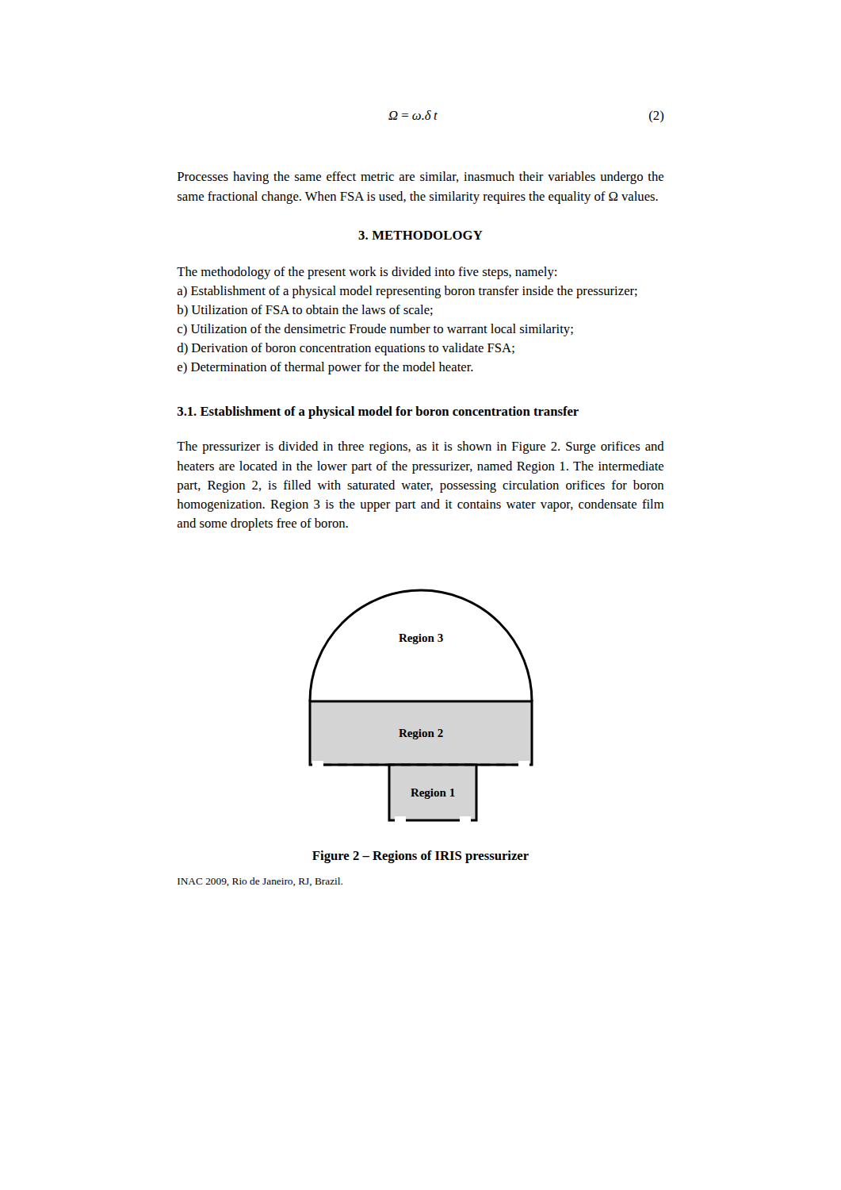Ω = ω.δ t (2)
Processes having the same effect metric are similar, inasmuch their variables undergo the same fractional change. When FSA is used, the similarity requires the equality of Ω values.
3. METHODOLOGY
The methodology of the present work is divided into five steps, namely:
a) Establishment of a physical model representing boron transfer inside the pressurizer;
b) Utilization of FSA to obtain the laws of scale;
c) Utilization of the densimetric Froude number to warrant local similarity;
d) Derivation of boron concentration equations to validate FSA;
e) Determination of thermal power for the model heater.
3.1. Establishment of a physical model for boron concentration transfer
The pressurizer is divided in three regions, as it is shown in Figure 2. Surge orifices and heaters are located in the lower part of the pressurizer, named Region 1. The intermediate part, Region 2, is filled with saturated water, possessing circulation orifices for boron homogenization. Region 3 is the upper part and it contains water vapor, condensate film and some droplets free of boron.
Region 3 Region 2 Region 1
Figure 2 – Regions of IRIS pressurizer
INAC 2009, Rio de Janeiro, RJ, Brazil.